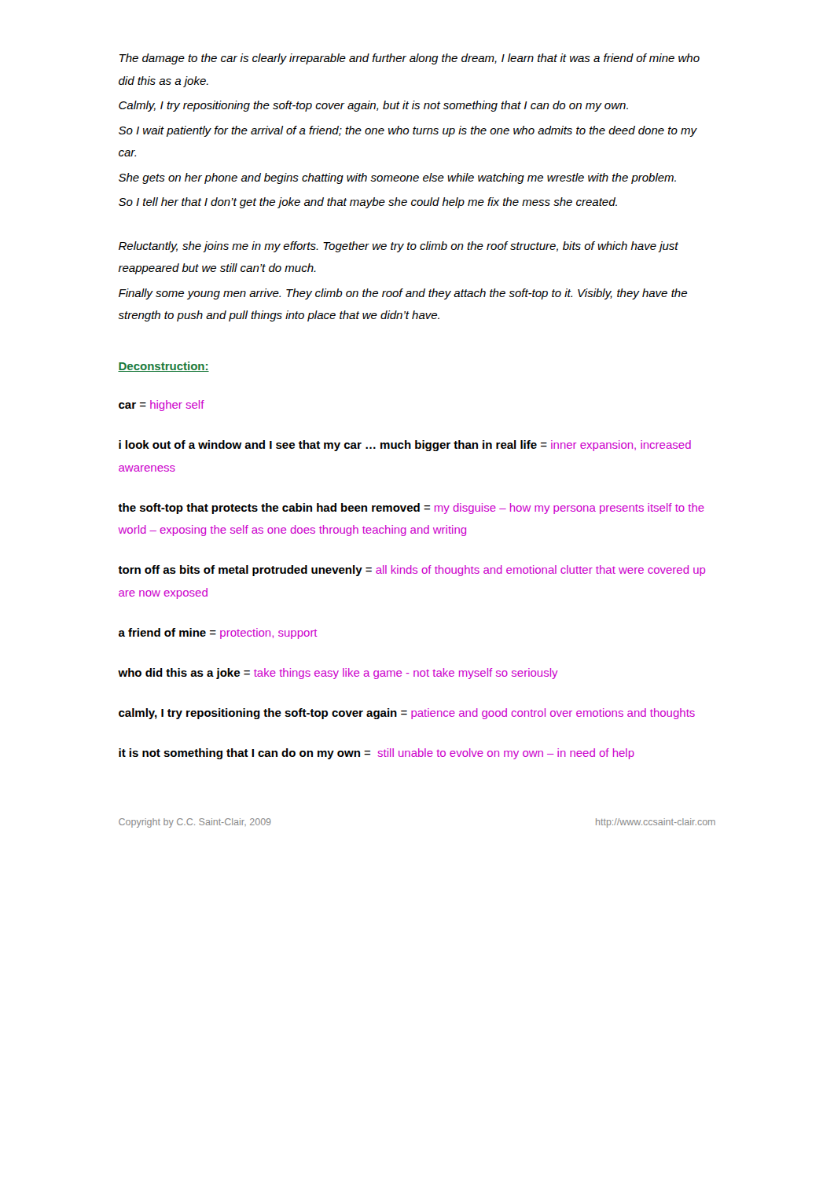The damage to the car is clearly irreparable and further along the dream, I learn that it was a friend of mine who did this as a joke.
Calmly, I try repositioning the soft-top cover again, but it is not something that I can do on my own.
So I wait patiently for the arrival of a friend; the one who turns up is the one who admits to the deed done to my car.
She gets on her phone and begins chatting with someone else while watching me wrestle with the problem.
So I tell her that I don’t get the joke and that maybe she could help me fix the mess she created.
Reluctantly, she joins me in my efforts. Together we try to climb on the roof structure, bits of which have just reappeared but we still can’t do much.
Finally some young men arrive. They climb on the roof and they attach the soft-top to it. Visibly, they have the strength to push and pull things into place that we didn’t have.
Deconstruction:
car = higher self
i look out of a window and I see that my car … much bigger than in real life = inner expansion, increased awareness
the soft-top that protects the cabin had been removed = my disguise – how my persona presents itself to the world – exposing the self as one does through teaching and writing
torn off as bits of metal protruded unevenly = all kinds of thoughts and emotional clutter that were covered up are now exposed
a friend of mine = protection, support
who did this as a joke = take things easy like a game - not take myself so seriously
calmly, I try repositioning the soft-top cover again = patience and good control over emotions and thoughts
it is not something that I can do on my own = still unable to evolve on my own – in need of help
Copyright by C.C. Saint-Clair, 2009 http://www.ccsaint-clair.com